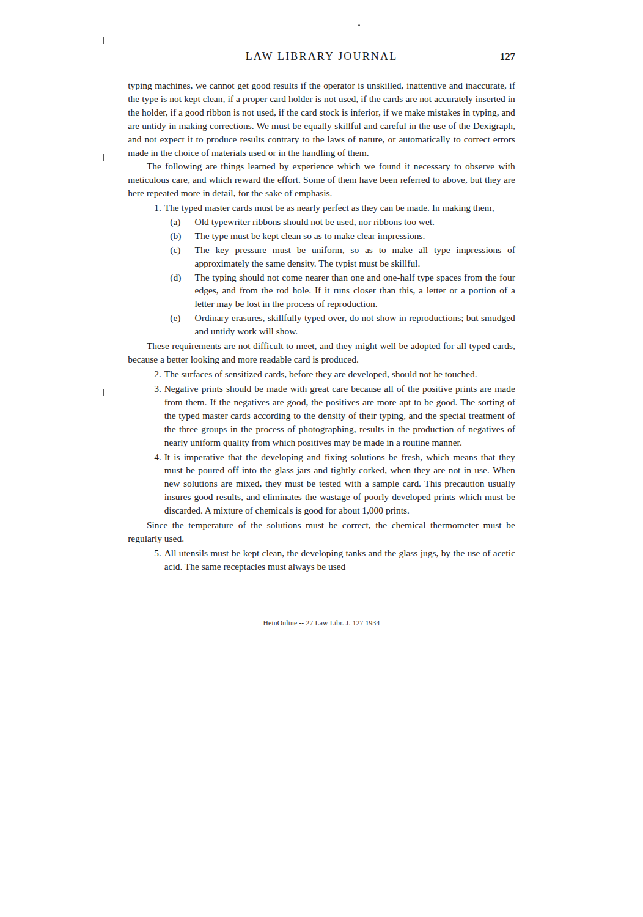LAW LIBRARY JOURNAL 127
typing machines, we cannot get good results if the operator is unskilled, inattentive and inaccurate, if the type is not kept clean, if a proper card holder is not used, if the cards are not accurately inserted in the holder, if a good ribbon is not used, if the card stock is inferior, if we make mistakes in typing, and are untidy in making corrections. We must be equally skillful and careful in the use of the Dexigraph, and not expect it to produce results contrary to the laws of nature, or automatically to correct errors made in the choice of materials used or in the handling of them.
The following are things learned by experience which we found it necessary to observe with meticulous care, and which reward the effort. Some of them have been referred to above, but they are here repeated more in detail, for the sake of emphasis.
1. The typed master cards must be as nearly perfect as they can be made. In making them,
(a) Old typewriter ribbons should not be used, nor ribbons too wet.
(b) The type must be kept clean so as to make clear impressions.
(c) The key pressure must be uniform, so as to make all type impressions of approximately the same density. The typist must be skillful.
(d) The typing should not come nearer than one and one-half type spaces from the four edges, and from the rod hole. If it runs closer than this, a letter or a portion of a letter may be lost in the process of reproduction.
(e) Ordinary erasures, skillfully typed over, do not show in reproductions; but smudged and untidy work will show.
These requirements are not difficult to meet, and they might well be adopted for all typed cards, because a better looking and more readable card is produced.
2. The surfaces of sensitized cards, before they are developed, should not be touched.
3. Negative prints should be made with great care because all of the positive prints are made from them. If the negatives are good, the positives are more apt to be good. The sorting of the typed master cards according to the density of their typing, and the special treatment of the three groups in the process of photographing, results in the production of negatives of nearly uniform quality from which positives may be made in a routine manner.
4. It is imperative that the developing and fixing solutions be fresh, which means that they must be poured off into the glass jars and tightly corked, when they are not in use. When new solutions are mixed, they must be tested with a sample card. This precaution usually insures good results, and eliminates the wastage of poorly developed prints which must be discarded. A mixture of chemicals is good for about 1,000 prints.
Since the temperature of the solutions must be correct, the chemical thermometer must be regularly used.
5. All utensils must be kept clean, the developing tanks and the glass jugs, by the use of acetic acid. The same receptacles must always be used
HeinOnline -- 27 Law Libr. J. 127 1934